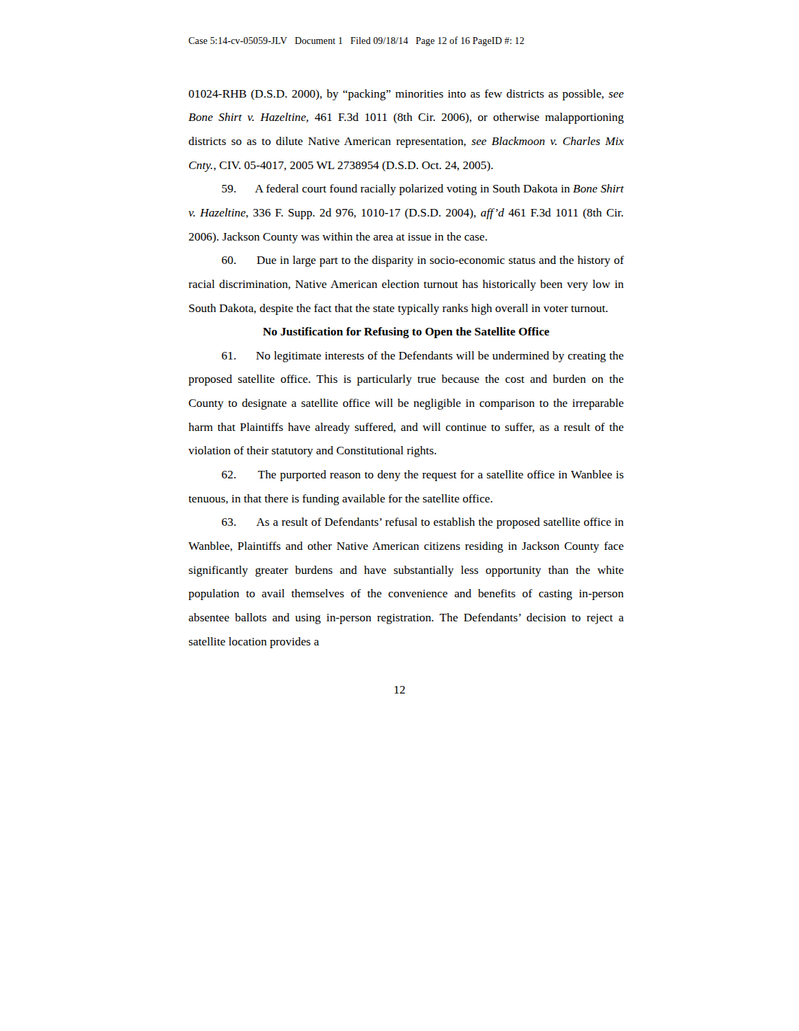Case 5:14-cv-05059-JLV Document 1 Filed 09/18/14 Page 12 of 16 PageID #: 12
01024-RHB (D.S.D. 2000), by “packing” minorities into as few districts as possible, see Bone Shirt v. Hazeltine, 461 F.3d 1011 (8th Cir. 2006), or otherwise malapportioning districts so as to dilute Native American representation, see Blackmoon v. Charles Mix Cnty., CIV. 05-4017, 2005 WL 2738954 (D.S.D. Oct. 24, 2005).
59. A federal court found racially polarized voting in South Dakota in Bone Shirt v. Hazeltine, 336 F. Supp. 2d 976, 1010-17 (D.S.D. 2004), aff’d 461 F.3d 1011 (8th Cir. 2006). Jackson County was within the area at issue in the case.
60. Due in large part to the disparity in socio-economic status and the history of racial discrimination, Native American election turnout has historically been very low in South Dakota, despite the fact that the state typically ranks high overall in voter turnout.
No Justification for Refusing to Open the Satellite Office
61. No legitimate interests of the Defendants will be undermined by creating the proposed satellite office. This is particularly true because the cost and burden on the County to designate a satellite office will be negligible in comparison to the irreparable harm that Plaintiffs have already suffered, and will continue to suffer, as a result of the violation of their statutory and Constitutional rights.
62. The purported reason to deny the request for a satellite office in Wanblee is tenuous, in that there is funding available for the satellite office.
63. As a result of Defendants’ refusal to establish the proposed satellite office in Wanblee, Plaintiffs and other Native American citizens residing in Jackson County face significantly greater burdens and have substantially less opportunity than the white population to avail themselves of the convenience and benefits of casting in-person absentee ballots and using in-person registration. The Defendants’ decision to reject a satellite location provides a
12